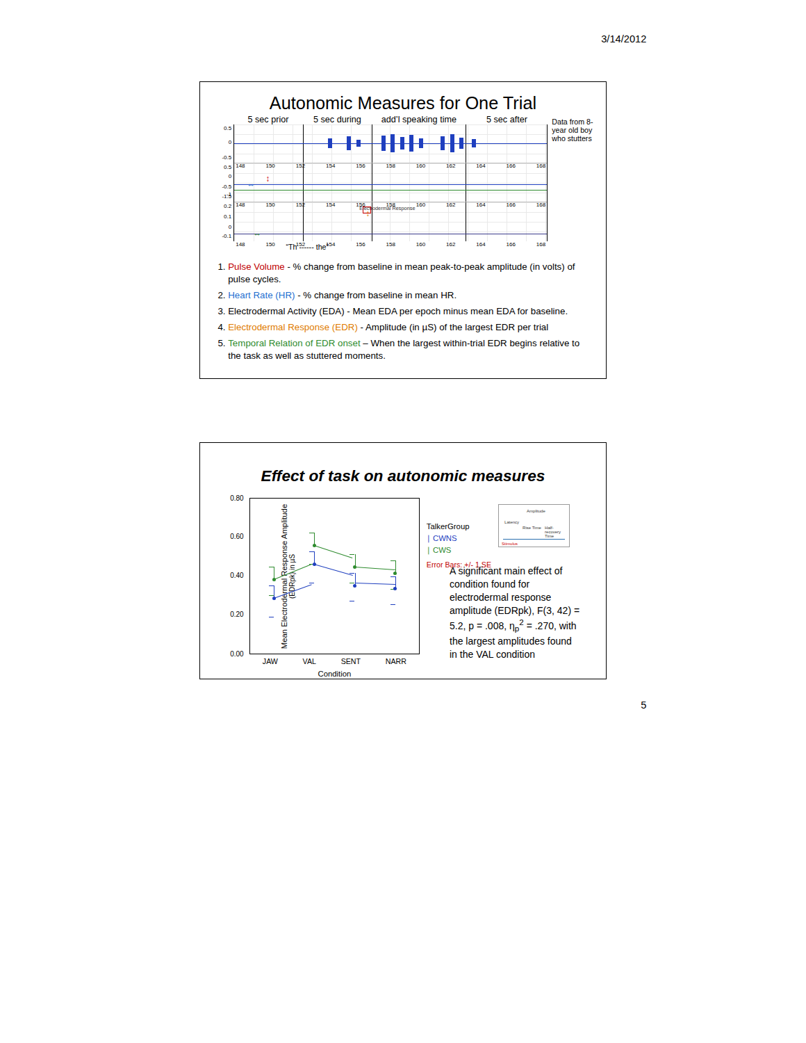3/14/2012
Autonomic Measures for One Trial
5 sec prior 5 sec during add’l speaking time 5 sec after
0.5
0
-0.5
148150152154156158160162164166168
0.5
0
-0.5
-1
-1.5
↔
↕
148150152154156158160162164166168
0.2
0.1
0
-0.1
Electrodermal Response
↔
↕
148150152154156158160162164166168
“Th ------ the”
Data from 8-year old boy who stutters
Pulse Volume - % change from baseline in mean peak-to-peak amplitude (in volts) of pulse cycles.
Heart Rate (HR) - % change from baseline in mean HR.
Electrodermal Activity (EDA) - Mean EDA per epoch minus mean EDA for baseline.
Electrodermal Response (EDR) - Amplitude (in µS) of the largest EDR per trial
Temporal Relation of EDR onset – When the largest within-trial EDR begins relative to the task as well as stuttered moments.
Effect of task on autonomic measures
Mean Electrodermal Response Amplitude(EDRpk) in µS
0.80
0.60
0.40
0.20
0.00
JAW VAL SENT NARR
Condition
TalkerGroup
∣ CWNS
∣ CWS
Error Bars: +/- 1 SE
Latency
Amplitude
Rise Time
Half-recovery Time
Stimulus
A significant main effect of condition found for electrodermal response amplitude (EDRpk), F(3, 42) = 5.2, p = .008, ηp2 = .270, with the largest amplitudes found in the VAL condition
5